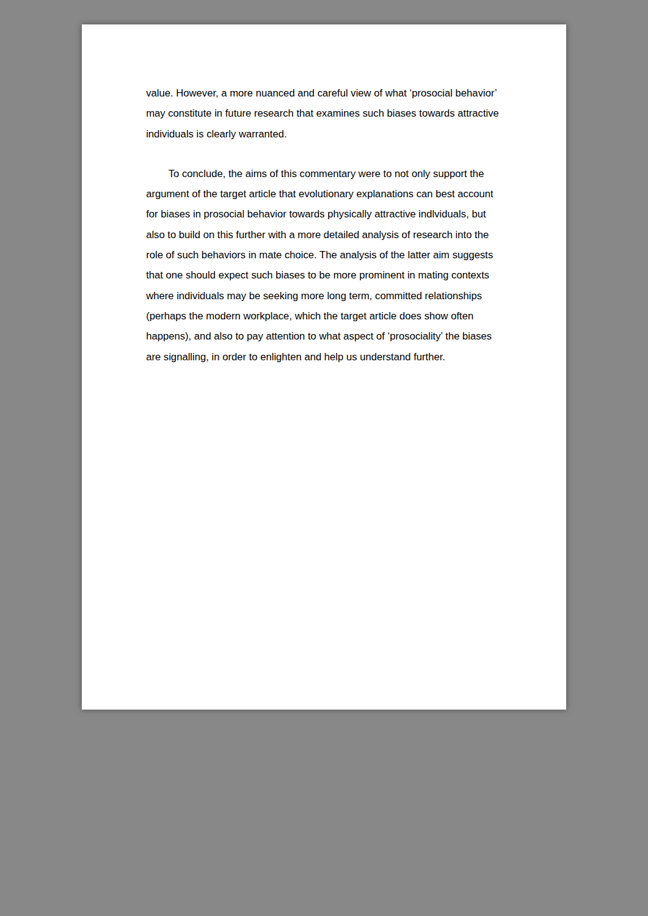value. However, a more nuanced and careful view of what ‘prosocial behavior’ may constitute in future research that examines such biases towards attractive individuals is clearly warranted.
To conclude, the aims of this commentary were to not only support the argument of the target article that evolutionary explanations can best account for biases in prosocial behavior towards physically attractive indlviduals, but also to build on this further with a more detailed analysis of research into the role of such behaviors in mate choice. The analysis of the latter aim suggests that one should expect such biases to be more prominent in mating contexts where individuals may be seeking more long term, committed relationships (perhaps the modern workplace, which the target article does show often happens), and also to pay attention to what aspect of ‘prosociality’ the biases are signalling, in order to enlighten and help us understand further.